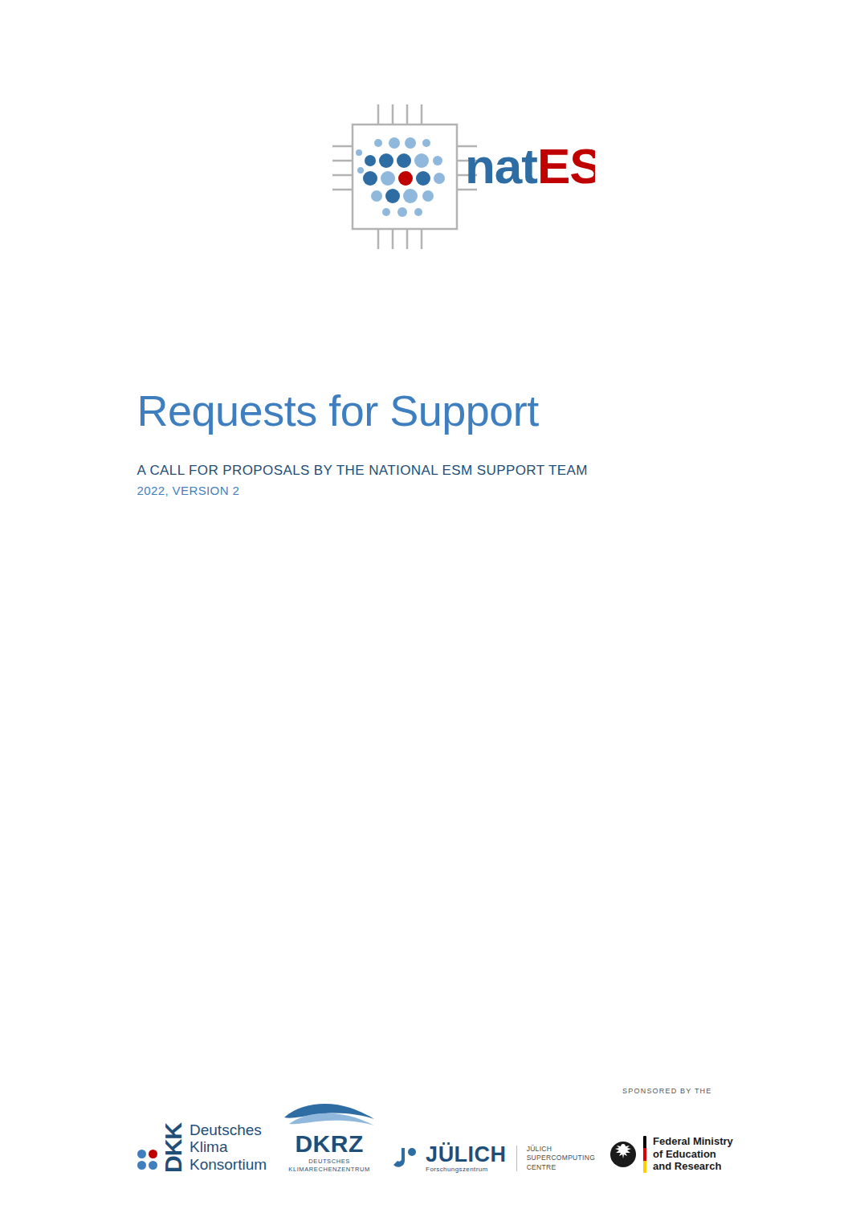natESM
Requests for Support
A CALL FOR PROPOSALS BY THE NATIONAL ESM SUPPORT TEAM
2022, VERSION 2
SPONSORED BY THE
DKK
Deutsches
Klima
Konsortium
DKRZ
DEUTSCHES
KLIMARECHENZENTRUM
JÜLICH
Forschungszentrum
JÜLICH
SUPERCOMPUTING
CENTRE
Federal Ministry
of Education
and Research